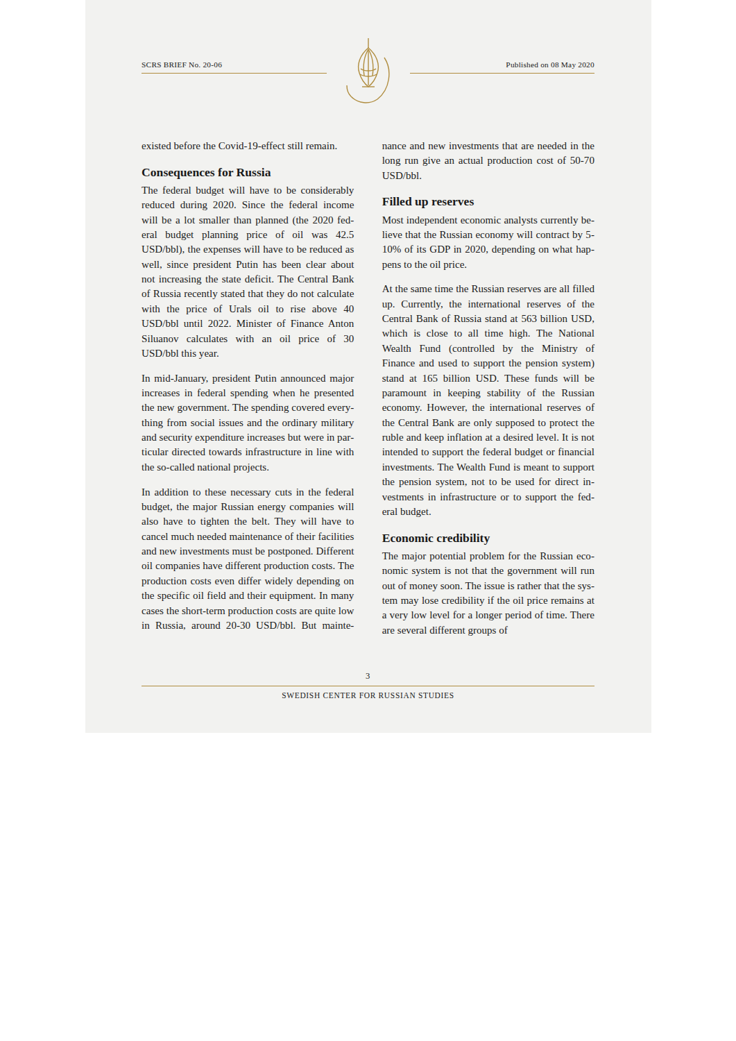SCRS BRIEF No. 20-06
Published on 08 May 2020
existed before the Covid-19-effect still remain.
Consequences for Russia
The federal budget will have to be considerably reduced during 2020. Since the federal income will be a lot smaller than planned (the 2020 federal budget planning price of oil was 42.5 USD/bbl), the expenses will have to be reduced as well, since president Putin has been clear about not increasing the state deficit. The Central Bank of Russia recently stated that they do not calculate with the price of Urals oil to rise above 40 USD/bbl until 2022. Minister of Finance Anton Siluanov calculates with an oil price of 30 USD/bbl this year.
In mid-January, president Putin announced major increases in federal spending when he presented the new government. The spending covered everything from social issues and the ordinary military and security expenditure increases but were in particular directed towards infrastructure in line with the so-called national projects.
In addition to these necessary cuts in the federal budget, the major Russian energy companies will also have to tighten the belt. They will have to cancel much needed maintenance of their facilities and new investments must be postponed. Different oil companies have different production costs. The production costs even differ widely depending on the specific oil field and their equipment. In many cases the short-term production costs are quite low in Russia, around 20-30 USD/bbl. But maintenance and new investments that are needed in the long run give an actual production cost of 50-70 USD/bbl.
Filled up reserves
Most independent economic analysts currently believe that the Russian economy will contract by 5-10% of its GDP in 2020, depending on what happens to the oil price.
At the same time the Russian reserves are all filled up. Currently, the international reserves of the Central Bank of Russia stand at 563 billion USD, which is close to all time high. The National Wealth Fund (controlled by the Ministry of Finance and used to support the pension system) stand at 165 billion USD. These funds will be paramount in keeping stability of the Russian economy. However, the international reserves of the Central Bank are only supposed to protect the ruble and keep inflation at a desired level. It is not intended to support the federal budget or financial investments. The Wealth Fund is meant to support the pension system, not to be used for direct investments in infrastructure or to support the federal budget.
Economic credibility
The major potential problem for the Russian economic system is not that the government will run out of money soon. The issue is rather that the system may lose credibility if the oil price remains at a very low level for a longer period of time. There are several different groups of
3
SWEDISH CENTER FOR RUSSIAN STUDIES